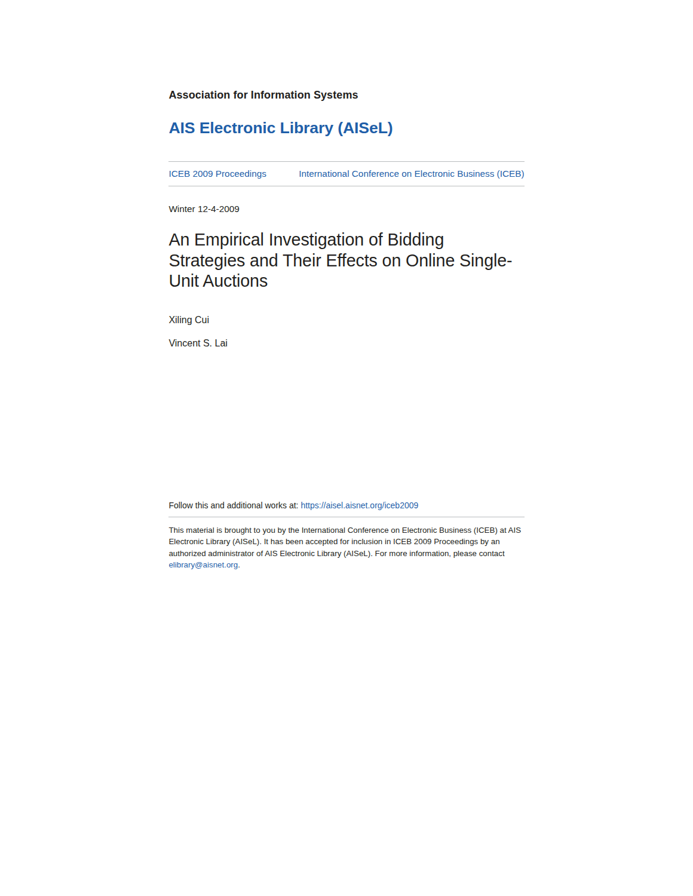Association for Information Systems
AIS Electronic Library (AISeL)
ICEB 2009 Proceedings
International Conference on Electronic Business (ICEB)
Winter 12-4-2009
An Empirical Investigation of Bidding Strategies and Their Effects on Online Single-Unit Auctions
Xiling Cui
Vincent S. Lai
Follow this and additional works at: https://aisel.aisnet.org/iceb2009
This material is brought to you by the International Conference on Electronic Business (ICEB) at AIS Electronic Library (AISeL). It has been accepted for inclusion in ICEB 2009 Proceedings by an authorized administrator of AIS Electronic Library (AISeL). For more information, please contact elibrary@aisnet.org.